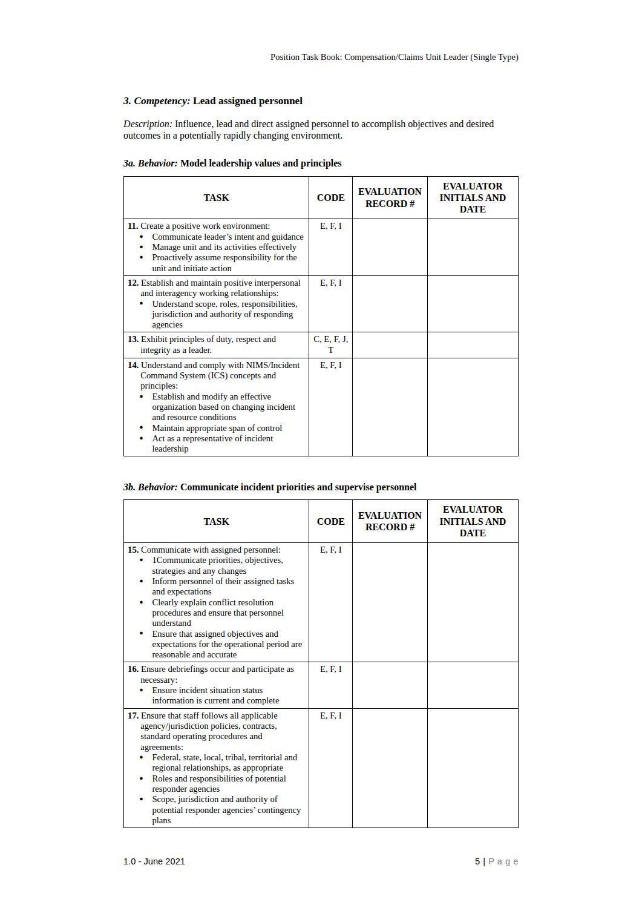Position Task Book: Compensation/Claims Unit Leader (Single Type)
3. Competency: Lead assigned personnel
Description: Influence, lead and direct assigned personnel to accomplish objectives and desired outcomes in a potentially rapidly changing environment.
3a. Behavior: Model leadership values and principles
| TASK | CODE | EVALUATION RECORD # | EVALUATOR INITIALS AND DATE |
| --- | --- | --- | --- |
| 11. Create a positive work environment: Communicate leader’s intent and guidance Manage unit and its activities effectively Proactively assume responsibility for the unit and initiate action | E, F, I | | |
| 12. Establish and maintain positive interpersonal and interagency working relationships: Understand scope, roles, responsibilities, jurisdiction and authority of responding agencies | E, F, I | | |
| 13. Exhibit principles of duty, respect and integrity as a leader. | C, E, F, J, T | | |
| 14. Understand and comply with NIMS/Incident Command System (ICS) concepts and principles: Establish and modify an effective organization based on changing incident and resource conditions Maintain appropriate span of control Act as a representative of incident leadership | E, F, I | | |
3b. Behavior: Communicate incident priorities and supervise personnel
| TASK | CODE | EVALUATION RECORD # | EVALUATOR INITIALS AND DATE |
| --- | --- | --- | --- |
| 15. Communicate with assigned personnel: 1Communicate priorities, objectives, strategies and any changes Inform personnel of their assigned tasks and expectations Clearly explain conflict resolution procedures and ensure that personnel understand Ensure that assigned objectives and expectations for the operational period are reasonable and accurate | E, F, I | | |
| 16. Ensure debriefings occur and participate as necessary: Ensure incident situation status information is current and complete | E, F, I | | |
| 17. Ensure that staff follows all applicable agency/jurisdiction policies, contracts, standard operating procedures and agreements: Federal, state, local, tribal, territorial and regional relationships, as appropriate Roles and responsibilities of potential responder agencies Scope, jurisdiction and authority of potential responder agencies’ contingency plans | E, F, I | | |
1.0 - June 2021 5 | P a g e